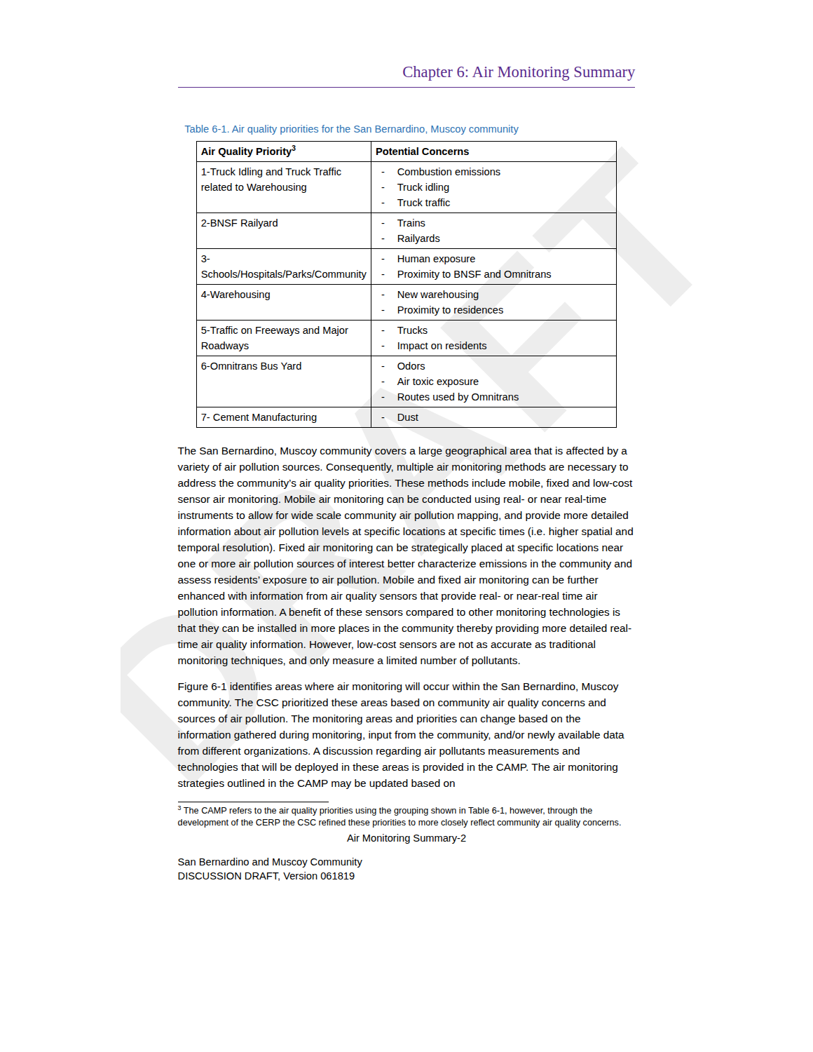DRAFT
Chapter 6: Air Monitoring Summary
Table 6-1. Air quality priorities for the San Bernardino, Muscoy community
| Air Quality Priority 3 | Potential Concerns |
| --- | --- |
| 1-Truck Idling and Truck Traffic related to Warehousing | Combustion emissions Truck idling Truck traffic |
| 2-BNSF Railyard | Trains Railyards |
| 3-Schools/Hospitals/Parks/Community | Human exposure Proximity to BNSF and Omnitrans |
| 4-Warehousing | New warehousing Proximity to residences |
| 5-Traffic on Freeways and Major Roadways | Trucks Impact on residents |
| 6-Omnitrans Bus Yard | Odors Air toxic exposure Routes used by Omnitrans |
| 7- Cement Manufacturing | Dust |
The San Bernardino, Muscoy community covers a large geographical area that is affected by a variety of air pollution sources. Consequently, multiple air monitoring methods are necessary to address the community’s air quality priorities. These methods include mobile, fixed and low-cost sensor air monitoring. Mobile air monitoring can be conducted using real- or near real-time instruments to allow for wide scale community air pollution mapping, and provide more detailed information about air pollution levels at specific locations at specific times (i.e. higher spatial and temporal resolution). Fixed air monitoring can be strategically placed at specific locations near one or more air pollution sources of interest better characterize emissions in the community and assess residents’ exposure to air pollution. Mobile and fixed air monitoring can be further enhanced with information from air quality sensors that provide real- or near-real time air pollution information. A benefit of these sensors compared to other monitoring technologies is that they can be installed in more places in the community thereby providing more detailed real-time air quality information. However, low-cost sensors are not as accurate as traditional monitoring techniques, and only measure a limited number of pollutants.
Figure 6-1 identifies areas where air monitoring will occur within the San Bernardino, Muscoy community. The CSC prioritized these areas based on community air quality concerns and sources of air pollution. The monitoring areas and priorities can change based on the information gathered during monitoring, input from the community, and/or newly available data from different organizations. A discussion regarding air pollutants measurements and technologies that will be deployed in these areas is provided in the CAMP. The air monitoring strategies outlined in the CAMP may be updated based on
3 The CAMP refers to the air quality priorities using the grouping shown in Table 6-1, however, through the development of the CERP the CSC refined these priorities to more closely reflect community air quality concerns.
Air Monitoring Summary-2
San Bernardino and Muscoy Community
DISCUSSION DRAFT, Version 061819